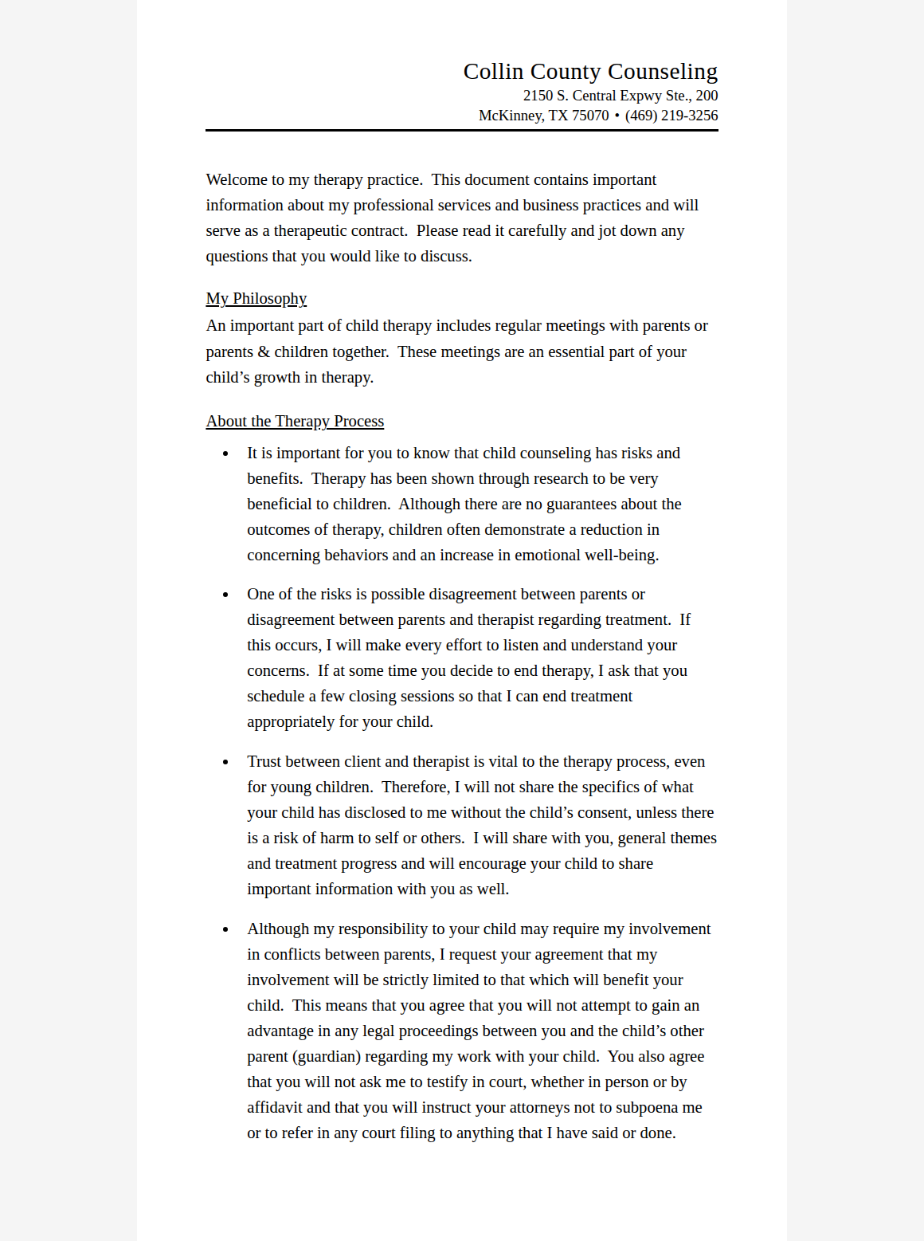Collin County Counseling
2150 S. Central Expwy Ste., 200
McKinney, TX 75070 • (469) 219-3256
Welcome to my therapy practice. This document contains important information about my professional services and business practices and will serve as a therapeutic contract. Please read it carefully and jot down any questions that you would like to discuss.
My Philosophy
An important part of child therapy includes regular meetings with parents or parents & children together. These meetings are an essential part of your child’s growth in therapy.
About the Therapy Process
It is important for you to know that child counseling has risks and benefits. Therapy has been shown through research to be very beneficial to children. Although there are no guarantees about the outcomes of therapy, children often demonstrate a reduction in concerning behaviors and an increase in emotional well-being.
One of the risks is possible disagreement between parents or disagreement between parents and therapist regarding treatment. If this occurs, I will make every effort to listen and understand your concerns. If at some time you decide to end therapy, I ask that you schedule a few closing sessions so that I can end treatment appropriately for your child.
Trust between client and therapist is vital to the therapy process, even for young children. Therefore, I will not share the specifics of what your child has disclosed to me without the child’s consent, unless there is a risk of harm to self or others. I will share with you, general themes and treatment progress and will encourage your child to share important information with you as well.
Although my responsibility to your child may require my involvement in conflicts between parents, I request your agreement that my involvement will be strictly limited to that which will benefit your child. This means that you agree that you will not attempt to gain an advantage in any legal proceedings between you and the child’s other parent (guardian) regarding my work with your child. You also agree that you will not ask me to testify in court, whether in person or by affidavit and that you will instruct your attorneys not to subpoena me or to refer in any court filing to anything that I have said or done.